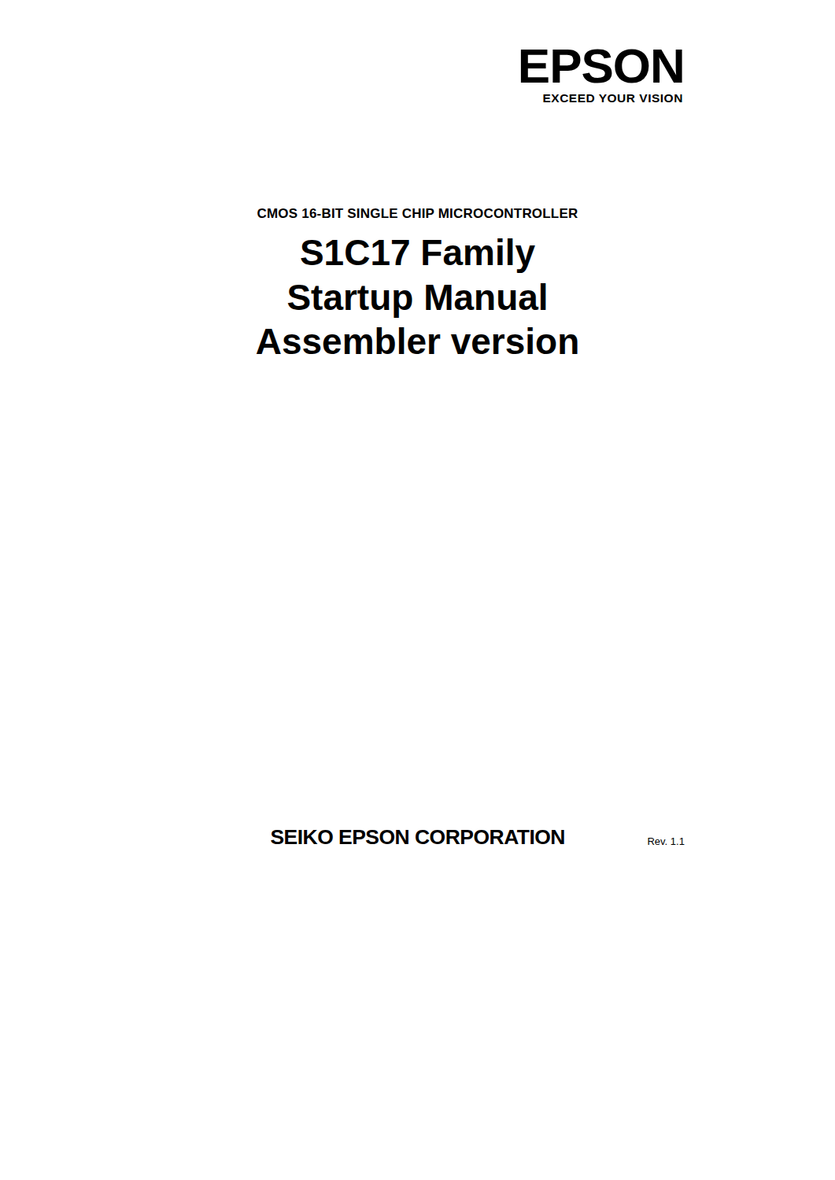EPSON
EXCEED YOUR VISION
CMOS 16-BIT SINGLE CHIP MICROCONTROLLER
S1C17 Family
Startup Manual
Assembler version
SEIKO EPSON CORPORATION
Rev. 1.1